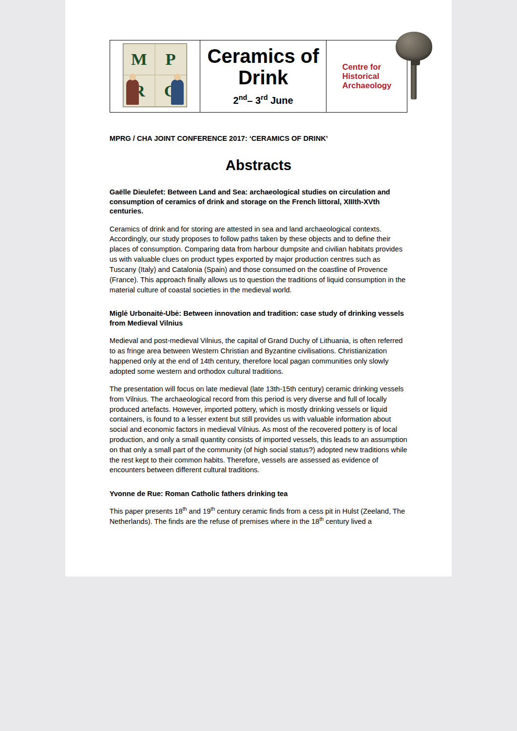| M P R G | Ceramics of Drink 2 nd – 3 rd June | Centre for Historical Archaeology |
MPRG / CHA JOINT CONFERENCE 2017: ‘CERAMICS OF DRINK’
Abstracts
Gaëlle Dieulefet: Between Land and Sea: archaeological studies on circulation and consumption of ceramics of drink and storage on the French littoral, XIIIth-XVth centuries.
Ceramics of drink and for storing are attested in sea and land archaeological contexts. Accordingly, our study proposes to follow paths taken by these objects and to define their places of consumption. Comparing data from harbour dumpsite and civilian habitats provides us with valuable clues on product types exported by major production centres such as Tuscany (Italy) and Catalonia (Spain) and those consumed on the coastline of Provence (France). This approach finally allows us to question the traditions of liquid consumption in the material culture of coastal societies in the medieval world.
Miglė Urbonaitė-Ubė: Between innovation and tradition: case study of drinking vessels from Medieval Vilnius
Medieval and post-medieval Vilnius, the capital of Grand Duchy of Lithuania, is often referred to as fringe area between Western Christian and Byzantine civilisations. Christianization happened only at the end of 14th century, therefore local pagan communities only slowly adopted some western and orthodox cultural traditions.
The presentation will focus on late medieval (late 13th-15th century) ceramic drinking vessels from Vilnius. The archaeological record from this period is very diverse and full of locally produced artefacts. However, imported pottery, which is mostly drinking vessels or liquid containers, is found to a lesser extent but still provides us with valuable information about social and economic factors in medieval Vilnius. As most of the recovered pottery is of local production, and only a small quantity consists of imported vessels, this leads to an assumption on that only a small part of the community (of high social status?) adopted new traditions while the rest kept to their common habits. Therefore, vessels are assessed as evidence of encounters between different cultural traditions.
Yvonne de Rue: Roman Catholic fathers drinking tea
This paper presents 18th and 19th century ceramic finds from a cess pit in Hulst (Zeeland, The Netherlands). The finds are the refuse of premises where in the 18th century lived a